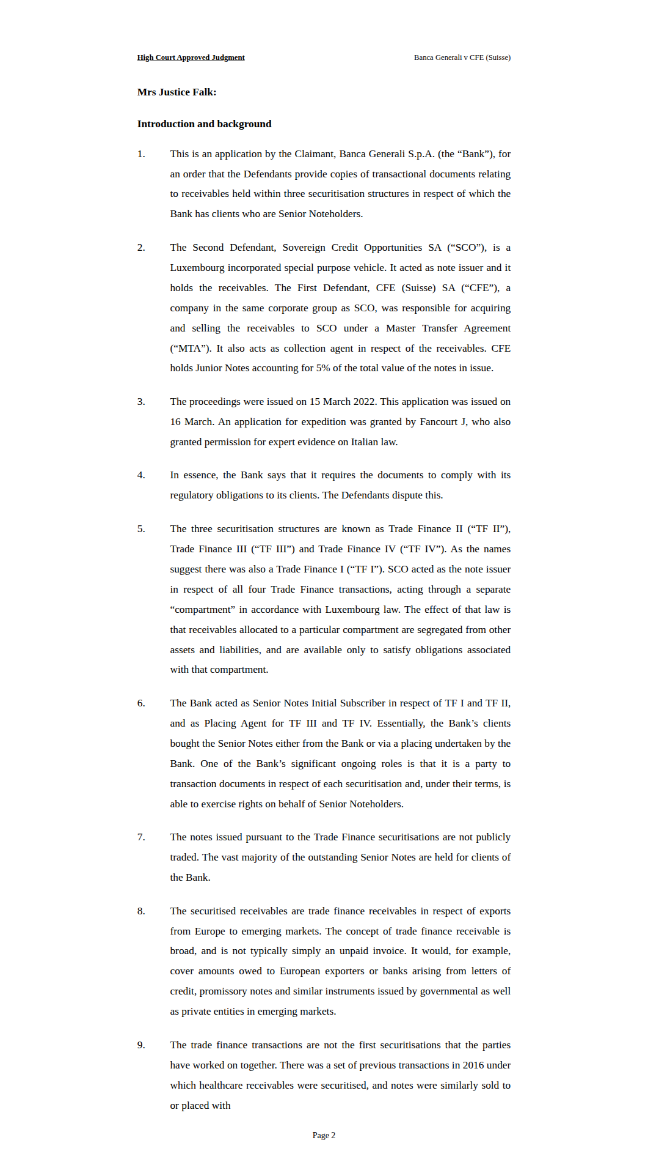High Court Approved Judgment Banca Generali v CFE (Suisse)
Mrs Justice Falk:
Introduction and background
This is an application by the Claimant, Banca Generali S.p.A. (the “Bank”), for an order that the Defendants provide copies of transactional documents relating to receivables held within three securitisation structures in respect of which the Bank has clients who are Senior Noteholders.
The Second Defendant, Sovereign Credit Opportunities SA (“SCO”), is a Luxembourg incorporated special purpose vehicle. It acted as note issuer and it holds the receivables. The First Defendant, CFE (Suisse) SA (“CFE”), a company in the same corporate group as SCO, was responsible for acquiring and selling the receivables to SCO under a Master Transfer Agreement (“MTA”). It also acts as collection agent in respect of the receivables. CFE holds Junior Notes accounting for 5% of the total value of the notes in issue.
The proceedings were issued on 15 March 2022. This application was issued on 16 March. An application for expedition was granted by Fancourt J, who also granted permission for expert evidence on Italian law.
In essence, the Bank says that it requires the documents to comply with its regulatory obligations to its clients. The Defendants dispute this.
The three securitisation structures are known as Trade Finance II (“TF II”), Trade Finance III (“TF III”) and Trade Finance IV (“TF IV”). As the names suggest there was also a Trade Finance I (“TF I”). SCO acted as the note issuer in respect of all four Trade Finance transactions, acting through a separate “compartment” in accordance with Luxembourg law. The effect of that law is that receivables allocated to a particular compartment are segregated from other assets and liabilities, and are available only to satisfy obligations associated with that compartment.
The Bank acted as Senior Notes Initial Subscriber in respect of TF I and TF II, and as Placing Agent for TF III and TF IV. Essentially, the Bank’s clients bought the Senior Notes either from the Bank or via a placing undertaken by the Bank. One of the Bank’s significant ongoing roles is that it is a party to transaction documents in respect of each securitisation and, under their terms, is able to exercise rights on behalf of Senior Noteholders.
The notes issued pursuant to the Trade Finance securitisations are not publicly traded. The vast majority of the outstanding Senior Notes are held for clients of the Bank.
The securitised receivables are trade finance receivables in respect of exports from Europe to emerging markets. The concept of trade finance receivable is broad, and is not typically simply an unpaid invoice. It would, for example, cover amounts owed to European exporters or banks arising from letters of credit, promissory notes and similar instruments issued by governmental as well as private entities in emerging markets.
The trade finance transactions are not the first securitisations that the parties have worked on together. There was a set of previous transactions in 2016 under which healthcare receivables were securitised, and notes were similarly sold to or placed with
Page 2